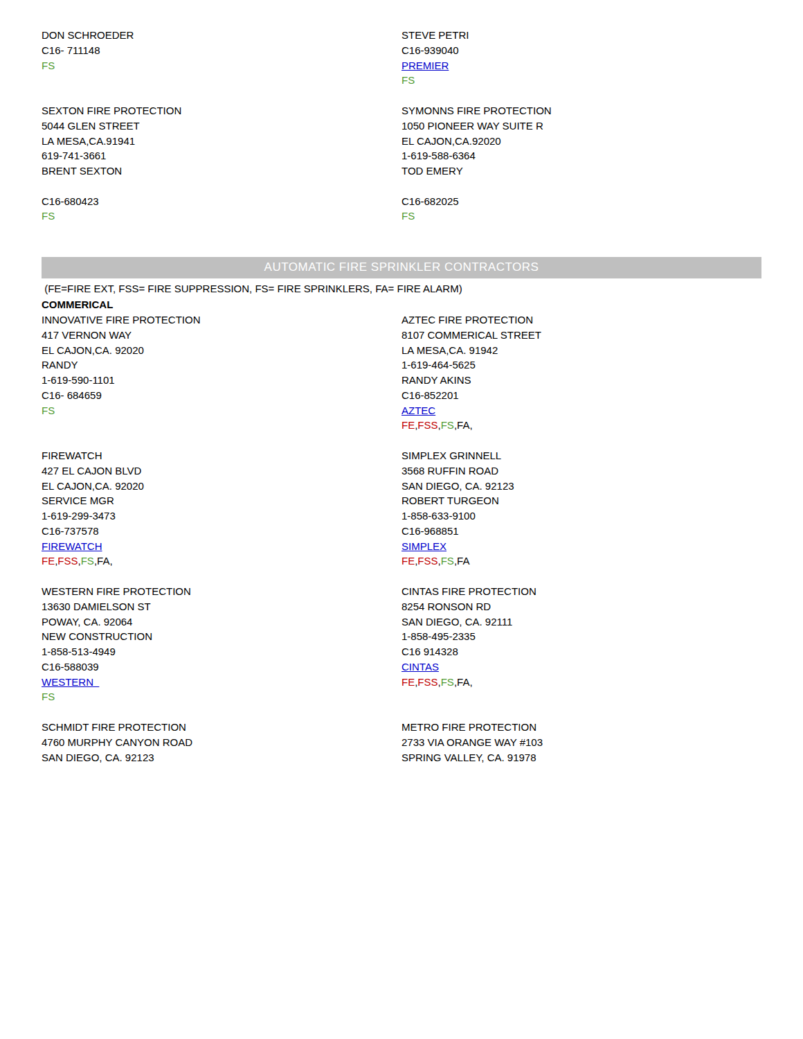| DON SCHROEDER C16- 711148 FS | STEVE PETRI C16-939040 PREMIER FS |
| SEXTON FIRE PROTECTION 5044 GLEN STREET LA MESA,CA.91941 619-741-3661 BRENT SEXTON C16-680423 FS | SYMONNS FIRE PROTECTION 1050 PIONEER WAY SUITE R EL CAJON,CA.92020 1-619-588-6364 TOD EMERY C16-682025 FS |
AUTOMATIC FIRE SPRINKLER CONTRACTORS
(FE=FIRE EXT, FSS= FIRE SUPPRESSION, FS= FIRE SPRINKLERS, FA= FIRE ALARM)
COMMERICAL
| INNOVATIVE FIRE PROTECTION 417 VERNON WAY EL CAJON,CA. 92020 RANDY 1-619-590-1101 C16- 684659 FS | AZTEC FIRE PROTECTION 8107 COMMERICAL STREET LA MESA,CA. 91942 1-619-464-5625 RANDY AKINS C16-852201 AZTEC FE , FSS , FS , FA, |
| FIREWATCH 427 EL CAJON BLVD EL CAJON,CA. 92020 SERVICE MGR 1-619-299-3473 C16-737578 FIREWATCH FE , FSS , FS , FA, | SIMPLEX GRINNELL 3568 RUFFIN ROAD SAN DIEGO, CA. 92123 ROBERT TURGEON 1-858-633-9100 C16-968851 SIMPLEX FE , FSS , FS , FA |
| WESTERN FIRE PROTECTION 13630 DAMIELSON ST POWAY, CA. 92064 NEW CONSTRUCTION 1-858-513-4949 C16-588039 WESTERN FS | CINTAS FIRE PROTECTION 8254 RONSON RD SAN DIEGO, CA. 92111 1-858-495-2335 C16 914328 CINTAS FE , FSS , FS , FA, |
| SCHMIDT FIRE PROTECTION 4760 MURPHY CANYON ROAD SAN DIEGO, CA. 92123 | METRO FIRE PROTECTION 2733 VIA ORANGE WAY #103 SPRING VALLEY, CA. 91978 |